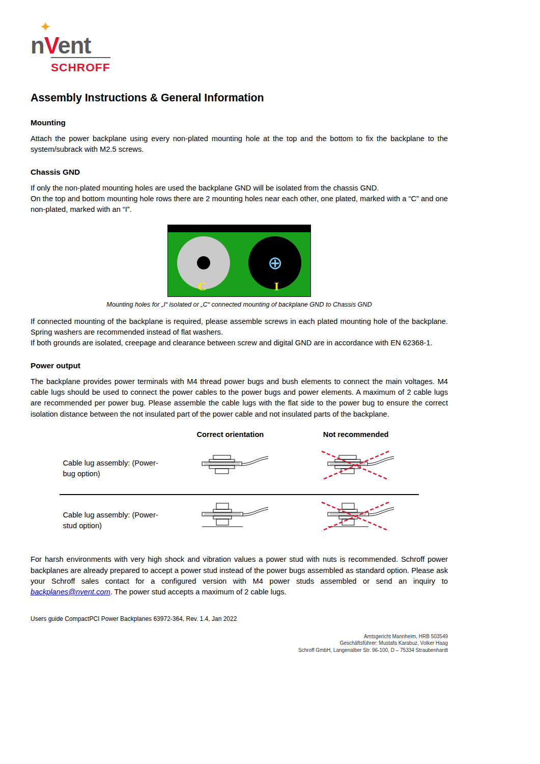✦
nVent
SCHROFF
Assembly Instructions & General Information
Mounting
Attach the power backplane using every non-plated mounting hole at the top and the bottom to fix the backplane to the system/subrack with M2.5 screws.
Chassis GND
If only the non-plated mounting holes are used the backplane GND will be isolated from the chassis GND.
On the top and bottom mounting hole rows there are 2 mounting holes near each other, one plated, marked with a “C” and one non-plated, marked with an “I”.
C
I
Mounting holes for „I“ isolated or „C“ connected mounting of backplane GND to Chassis GND
If connected mounting of the backplane is required, please assemble screws in each plated mounting hole of the backplane. Spring washers are recommended instead of flat washers.
If both grounds are isolated, creepage and clearance between screw and digital GND are in accordance with EN 62368-1.
Power output
The backplane provides power terminals with M4 thread power bugs and bush elements to connect the main voltages. M4 cable lugs should be used to connect the power cables to the power bugs and power elements. A maximum of 2 cable lugs are recommended per power bug. Please assemble the cable lugs with the flat side to the power bug to ensure the correct isolation distance between the not insulated part of the power cable and not insulated parts of the backplane.
| | Correct orientation | Not recommended |
| --- | --- | --- |
| Cable lug assembly: (Power-bug option) | | |
| Cable lug assembly: (Power-stud option) | | |
For harsh environments with very high shock and vibration values a power stud with nuts is recommended. Schroff power backplanes are already prepared to accept a power stud instead of the power bugs assembled as standard option. Please ask your Schroff sales contact for a configured version with M4 power studs assembled or send an inquiry to backplanes@nvent.com. The power stud accepts a maximum of 2 cable lugs.
Users guide CompactPCI Power Backplanes 63972-364, Rev. 1.4, Jan 2022
Amtsgericht Mannheim, HRB 503549
Geschäftsführer: Mustafa Karabuz, Volker Haag
Schroff GmbH, Langenalber Str. 96-100, D – 75334 Straubenhardt